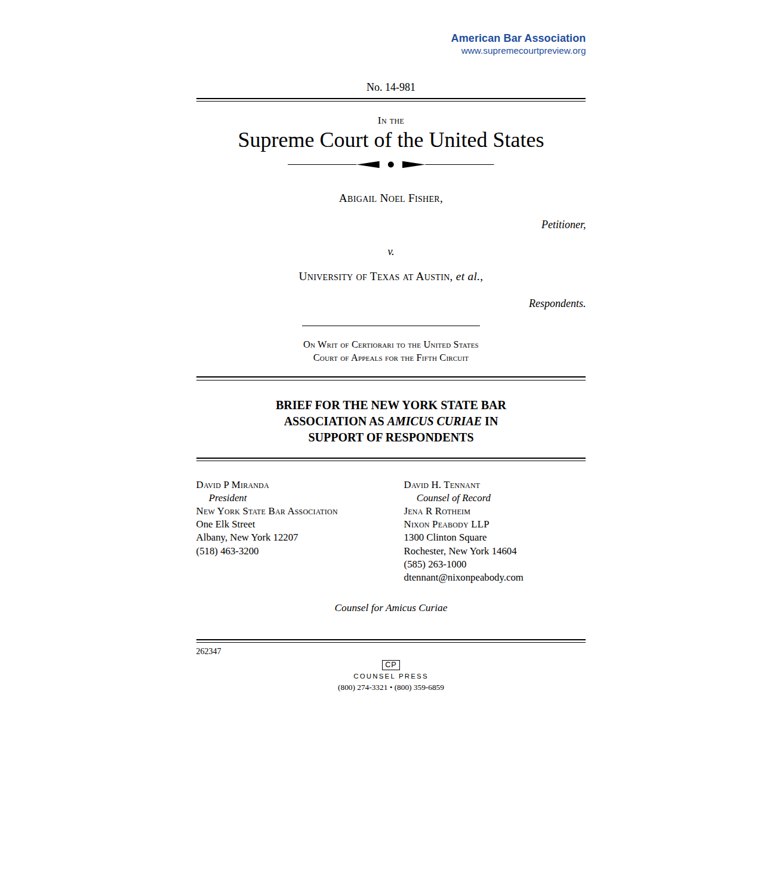American Bar Association
www.supremecourtpreview.org
No. 14-981
In the
Supreme Court of the United States
Abigail Noel Fisher,
Petitioner,
v.
University of Texas at Austin, et al.,
Respondents.
On Writ of Certiorari to the United States
Court of Appeals for the Fifth Circuit
BRIEF FOR THE NEW YORK STATE BAR
ASSOCIATION AS AMICUS CURIAE IN
SUPPORT OF RESPONDENTS
David P Miranda
President
New York State Bar Association
One Elk Street
Albany, New York 12207
(518) 463-3200
David H. Tennant
Counsel of Record
Jena R Rotheim
Nixon Peabody LLP
1300 Clinton Square
Rochester, New York 14604
(585) 263-1000
dtennant@nixonpeabody.com
Counsel for Amicus Curiae
262347
CP
COUNSEL PRESS
(800) 274-3321 • (800) 359-6859